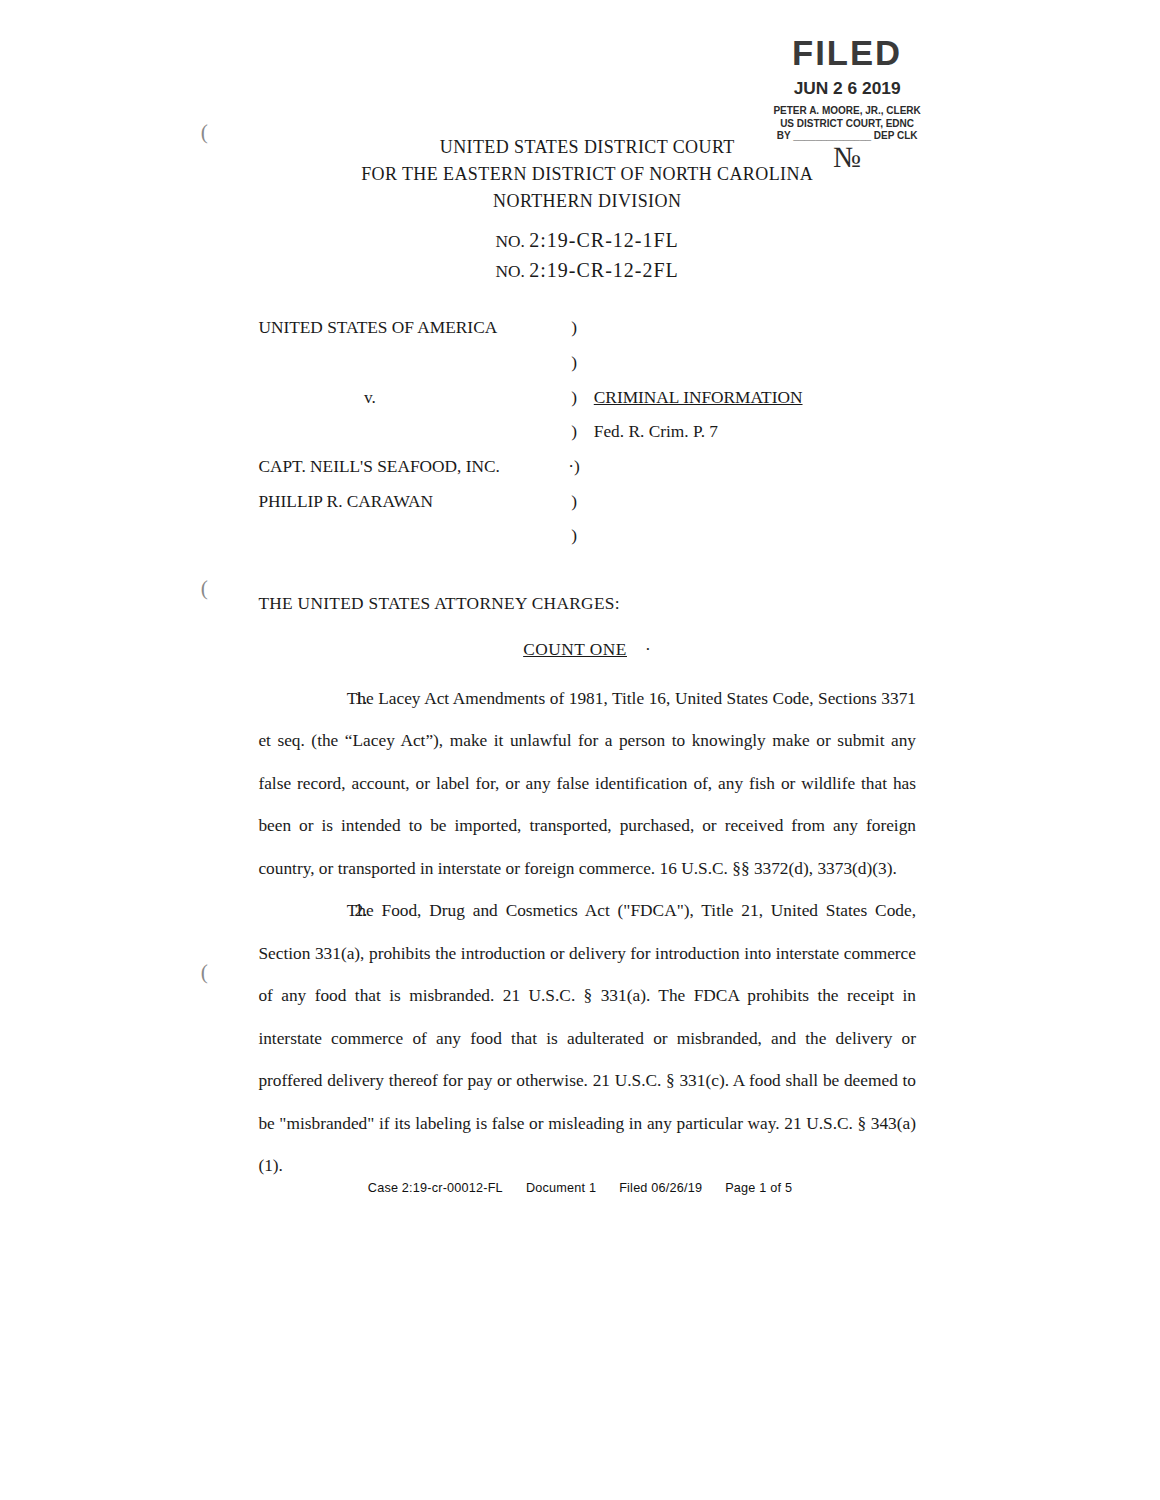FILED
JUN 2 6 2019
PETER A. MOORE, JR., CLERK
US DISTRICT COURT, EDNC
BY ______________ DEP CLK
№
(
(
(
UNITED STATES DISTRICT COURT
FOR THE EASTERN DISTRICT OF NORTH CAROLINA
NORTHERN DIVISION
NO. 2:19-CR-12-1FL
NO. 2:19-CR-12-2FL
| UNITED STATES OF AMERICA | ) | |
| | ) | |
| v. | ) | CRIMINAL INFORMATION |
| | ) | Fed. R. Crim. P. 7 |
| CAPT. NEILL'S SEAFOOD, INC. | ·) | |
| PHILLIP R. CARAWAN | ) | |
| | ) | |
THE UNITED STATES ATTORNEY CHARGES:
COUNT ONE·
1. The Lacey Act Amendments of 1981, Title 16, United States Code, Sections 3371 et seq. (the “Lacey Act”), make it unlawful for a person to knowingly make or submit any false record, account, or label for, or any false identification of, any fish or wildlife that has been or is intended to be imported, transported, purchased, or received from any foreign country, or transported in interstate or foreign commerce. 16 U.S.C. §§ 3372(d), 3373(d)(3).
2. The Food, Drug and Cosmetics Act ("FDCA"), Title 21, United States Code, Section 331(a), prohibits the introduction or delivery for introduction into interstate commerce of any food that is misbranded. 21 U.S.C. § 331(a). The FDCA prohibits the receipt in interstate commerce of any food that is adulterated or misbranded, and the delivery or proffered delivery thereof for pay or otherwise. 21 U.S.C. § 331(c). A food shall be deemed to be "misbranded" if its labeling is false or misleading in any particular way. 21 U.S.C. § 343(a)(1).
Case 2:19-cr-00012-FL Document 1 Filed 06/26/19 Page 1 of 5